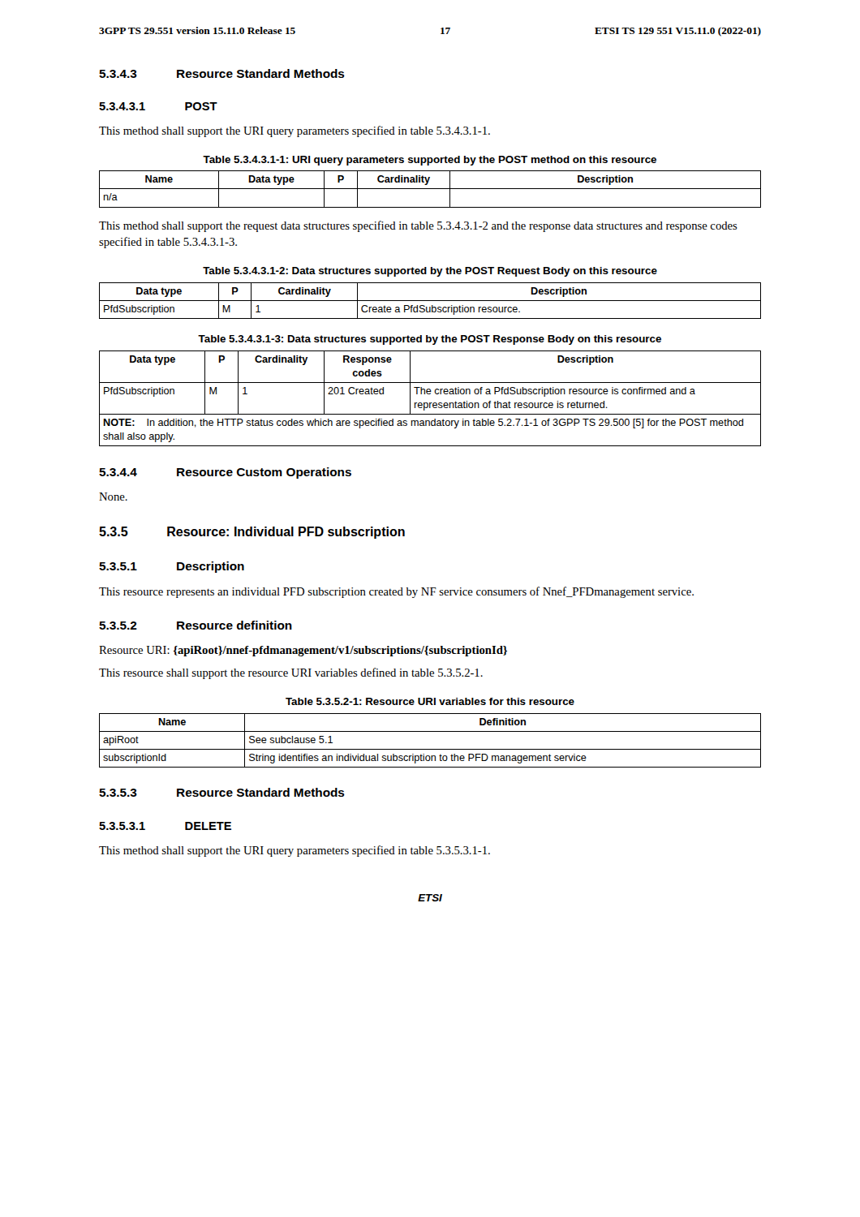3GPP TS 29.551 version 15.11.0 Release 15
17
ETSI TS 129 551 V15.11.0 (2022-01)
5.3.4.3 Resource Standard Methods
5.3.4.3.1 POST
This method shall support the URI query parameters specified in table 5.3.4.3.1-1.
Table 5.3.4.3.1-1: URI query parameters supported by the POST method on this resource
| Name | Data type | P | Cardinality | Description |
| --- | --- | --- | --- | --- |
| n/a | | | | |
This method shall support the request data structures specified in table 5.3.4.3.1-2 and the response data structures and response codes specified in table 5.3.4.3.1-3.
Table 5.3.4.3.1-2: Data structures supported by the POST Request Body on this resource
| Data type | P | Cardinality | Description |
| --- | --- | --- | --- |
| PfdSubscription | M | 1 | Create a PfdSubscription resource. |
Table 5.3.4.3.1-3: Data structures supported by the POST Response Body on this resource
| Data type | P | Cardinality | Response codes | Description |
| --- | --- | --- | --- | --- |
| PfdSubscription | M | 1 | 201 Created | The creation of a PfdSubscription resource is confirmed and a representation of that resource is returned. |
| NOTE: In addition, the HTTP status codes which are specified as mandatory in table 5.2.7.1-1 of 3GPP TS 29.500 [5] for the POST method shall also apply. |
5.3.4.4 Resource Custom Operations
None.
5.3.5 Resource: Individual PFD subscription
5.3.5.1 Description
This resource represents an individual PFD subscription created by NF service consumers of Nnef_PFDmanagement service.
5.3.5.2 Resource definition
Resource URI: {apiRoot}/nnef-pfdmanagement/v1/subscriptions/{subscriptionId}
This resource shall support the resource URI variables defined in table 5.3.5.2-1.
Table 5.3.5.2-1: Resource URI variables for this resource
| Name | Definition |
| --- | --- |
| apiRoot | See subclause 5.1 |
| subscriptionId | String identifies an individual subscription to the PFD management service |
5.3.5.3 Resource Standard Methods
5.3.5.3.1 DELETE
This method shall support the URI query parameters specified in table 5.3.5.3.1-1.
ETSI